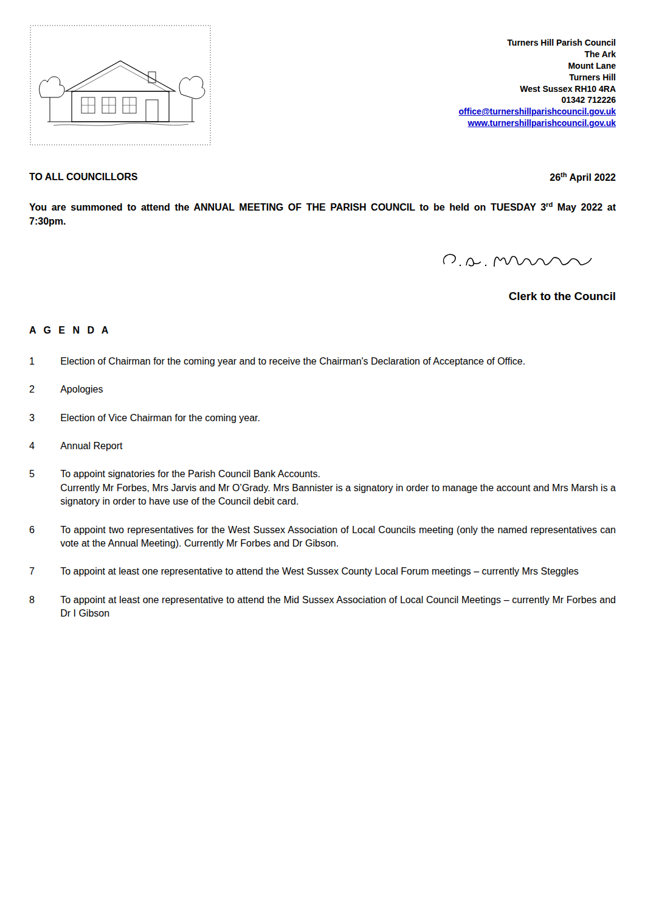Turners Hill Parish Council
The Ark
Mount Lane
Turners Hill
West Sussex RH10 4RA
01342 712226
office@turnershillparishcouncil.gov.uk
www.turnershillparishcouncil.gov.uk
TO ALL COUNCILLORS 26th April 2022
You are summoned to attend the ANNUAL MEETING OF THE PARISH COUNCIL to be held on TUESDAY 3rd May 2022 at 7:30pm.
Clerk to the Council
A G E N D A
1 Election of Chairman for the coming year and to receive the Chairman's Declaration of Acceptance of Office.
2 Apologies
3 Election of Vice Chairman for the coming year.
4 Annual Report
5 To appoint signatories for the Parish Council Bank Accounts.
Currently Mr Forbes, Mrs Jarvis and Mr O’Grady. Mrs Bannister is a signatory in order to manage the account and Mrs Marsh is a signatory in order to have use of the Council debit card.
6 To appoint two representatives for the West Sussex Association of Local Councils meeting (only the named representatives can vote at the Annual Meeting). Currently Mr Forbes and Dr Gibson.
7 To appoint at least one representative to attend the West Sussex County Local Forum meetings – currently Mrs Steggles
8 To appoint at least one representative to attend the Mid Sussex Association of Local Council Meetings – currently Mr Forbes and Dr I Gibson